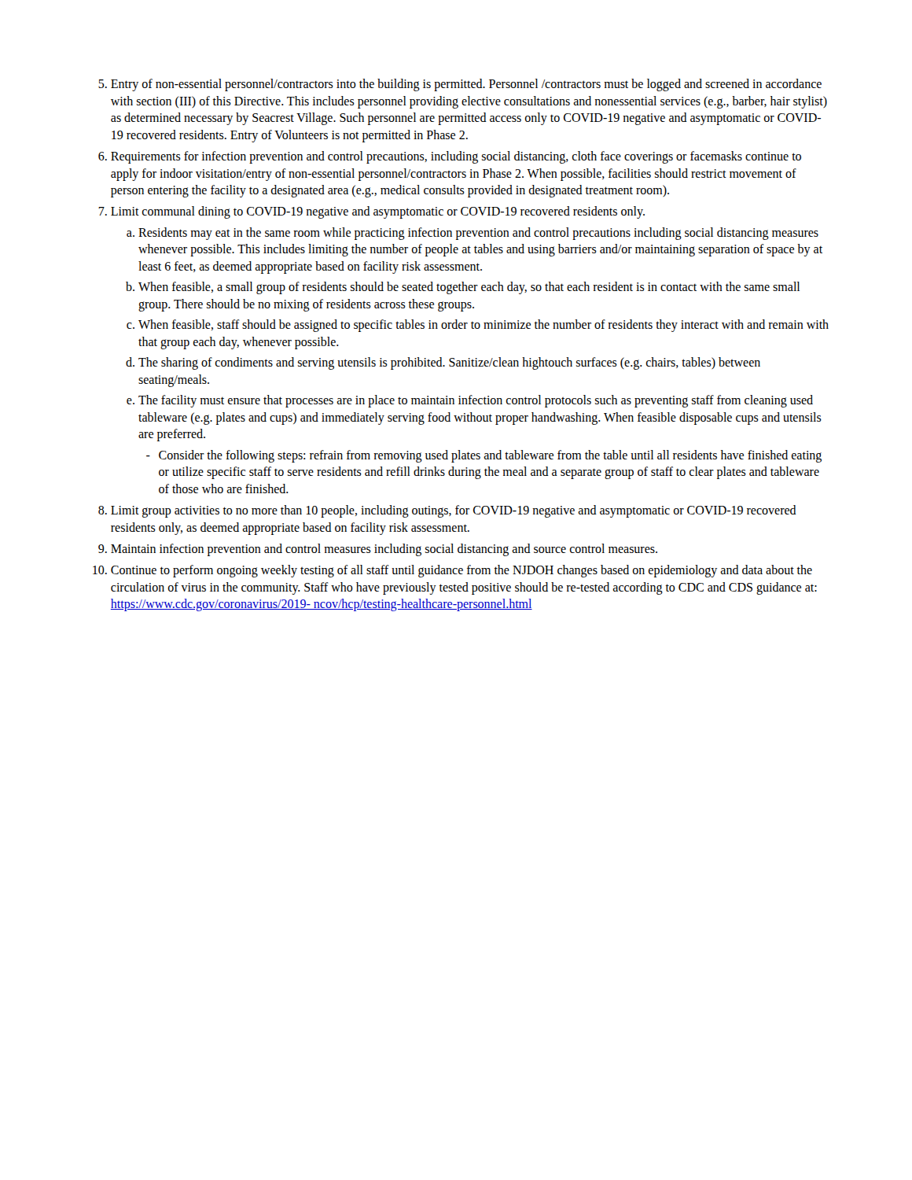Entry of non-essential personnel/contractors into the building is permitted. Personnel /contractors must be logged and screened in accordance with section (III) of this Directive. This includes personnel providing elective consultations and nonessential services (e.g., barber, hair stylist) as determined necessary by Seacrest Village. Such personnel are permitted access only to COVID-19 negative and asymptomatic or COVID-19 recovered residents. Entry of Volunteers is not permitted in Phase 2.
Requirements for infection prevention and control precautions, including social distancing, cloth face coverings or facemasks continue to apply for indoor visitation/entry of non-essential personnel/contractors in Phase 2. When possible, facilities should restrict movement of person entering the facility to a designated area (e.g., medical consults provided in designated treatment room).
Limit communal dining to COVID-19 negative and asymptomatic or COVID-19 recovered residents only.
Residents may eat in the same room while practicing infection prevention and control precautions including social distancing measures whenever possible. This includes limiting the number of people at tables and using barriers and/or maintaining separation of space by at least 6 feet, as deemed appropriate based on facility risk assessment.
When feasible, a small group of residents should be seated together each day, so that each resident is in contact with the same small group. There should be no mixing of residents across these groups.
When feasible, staff should be assigned to specific tables in order to minimize the number of residents they interact with and remain with that group each day, whenever possible.
The sharing of condiments and serving utensils is prohibited. Sanitize/clean hightouch surfaces (e.g. chairs, tables) between seating/meals.
The facility must ensure that processes are in place to maintain infection control protocols such as preventing staff from cleaning used tableware (e.g. plates and cups) and immediately serving food without proper handwashing. When feasible disposable cups and utensils are preferred.
Consider the following steps: refrain from removing used plates and tableware from the table until all residents have finished eating or utilize specific staff to serve residents and refill drinks during the meal and a separate group of staff to clear plates and tableware of those who are finished.
Limit group activities to no more than 10 people, including outings, for COVID-19 negative and asymptomatic or COVID-19 recovered residents only, as deemed appropriate based on facility risk assessment.
Maintain infection prevention and control measures including social distancing and source control measures.
Continue to perform ongoing weekly testing of all staff until guidance from the NJDOH changes based on epidemiology and data about the circulation of virus in the community. Staff who have previously tested positive should be re-tested according to CDC and CDS guidance at:
https://www.cdc.gov/coronavirus/2019- ncov/hcp/testing-healthcare-personnel.html